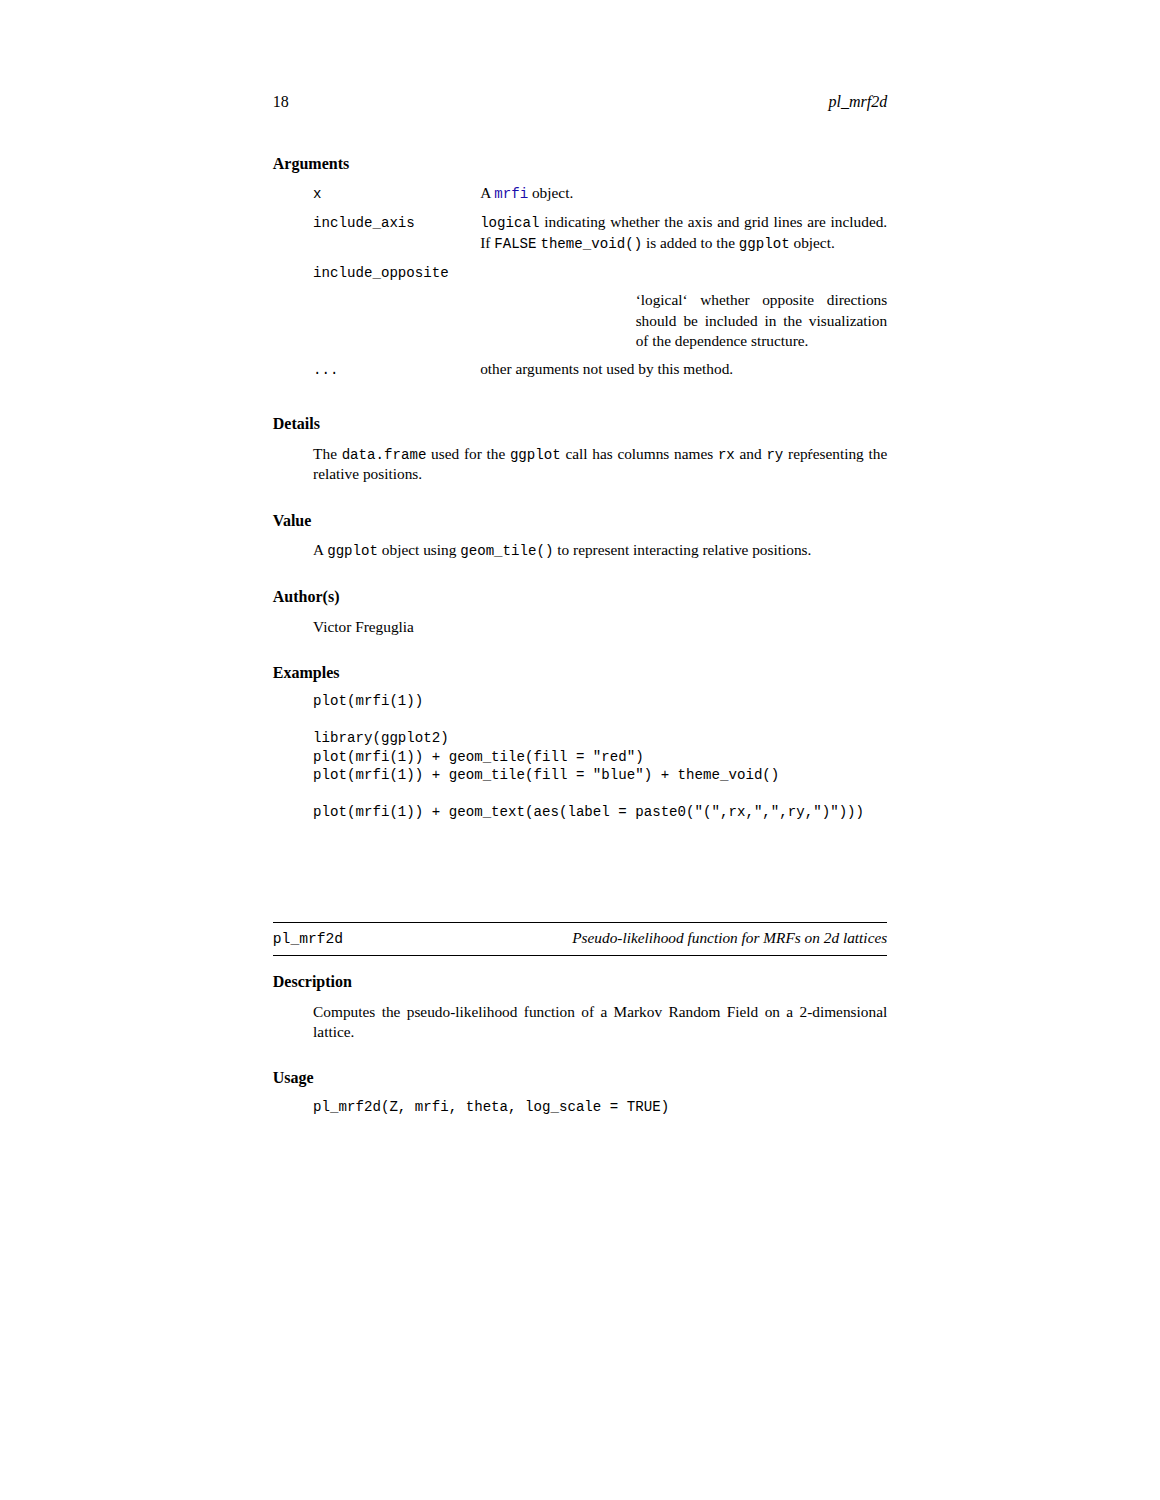18
pl_mrf2d
Arguments
| x | A mrfi object. |
| include_axis | logical indicating whether the axis and grid lines are included. If FALSE theme_void() is added to the ggplot object. |
| include_opposite | |
| | ‘logical‘ whether opposite directions should be included in the visualization of the dependence structure. |
| ... | other arguments not used by this method. |
Details
The data.frame used for the ggplot call has columns names rx and ry repŕesenting the relative positions.
Value
A ggplot object using geom_tile() to represent interacting relative positions.
Author(s)
Victor Freguglia
Examples
plot(mrfi(1))

library(ggplot2)
plot(mrfi(1)) + geom_tile(fill = "red")
plot(mrfi(1)) + geom_tile(fill = "blue") + theme_void()

plot(mrfi(1)) + geom_text(aes(label = paste0("(",rx,",",ry,")")))
pl_mrf2d
Pseudo-likelihood function for MRFs on 2d lattices
Description
Computes the pseudo-likelihood function of a Markov Random Field on a 2-dimensional lattice.
Usage
pl_mrf2d(Z, mrfi, theta, log_scale = TRUE)